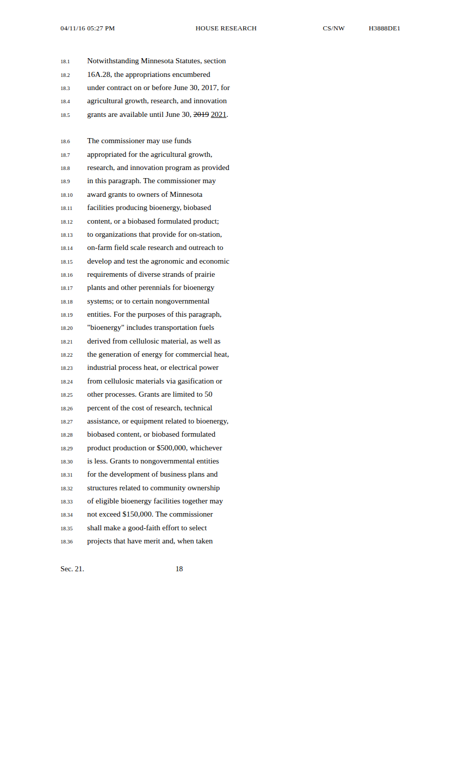04/11/16 05:27 PM
HOUSE RESEARCH
CS/NW H3888DE1
18.1 Notwithstanding Minnesota Statutes, section
18.216A.28, the appropriations encumbered
18.3 under contract on or before June 30, 2017, for
18.4 agricultural growth, research, and innovation
18.5 grants are available until June 30, 2019 2021.
18.6 The commissioner may use funds
18.7 appropriated for the agricultural growth,
18.8 research, and innovation program as provided
18.9 in this paragraph. The commissioner may
18.10 award grants to owners of Minnesota
18.11 facilities producing bioenergy, biobased
18.12 content, or a biobased formulated product;
18.13 to organizations that provide for on-station,
18.14 on-farm field scale research and outreach to
18.15 develop and test the agronomic and economic
18.16 requirements of diverse strands of prairie
18.17 plants and other perennials for bioenergy
18.18 systems; or to certain nongovernmental
18.19 entities. For the purposes of this paragraph,
18.20"bioenergy" includes transportation fuels
18.21 derived from cellulosic material, as well as
18.22 the generation of energy for commercial heat,
18.23 industrial process heat, or electrical power
18.24 from cellulosic materials via gasification or
18.25 other processes. Grants are limited to 50
18.26 percent of the cost of research, technical
18.27 assistance, or equipment related to bioenergy,
18.28 biobased content, or biobased formulated
18.29 product production or $500,000, whichever
18.30 is less. Grants to nongovernmental entities
18.31 for the development of business plans and
18.32 structures related to community ownership
18.33 of eligible bioenergy facilities together may
18.34 not exceed $150,000. The commissioner
18.35 shall make a good-faith effort to select
18.36 projects that have merit and, when taken
Sec. 21.
18